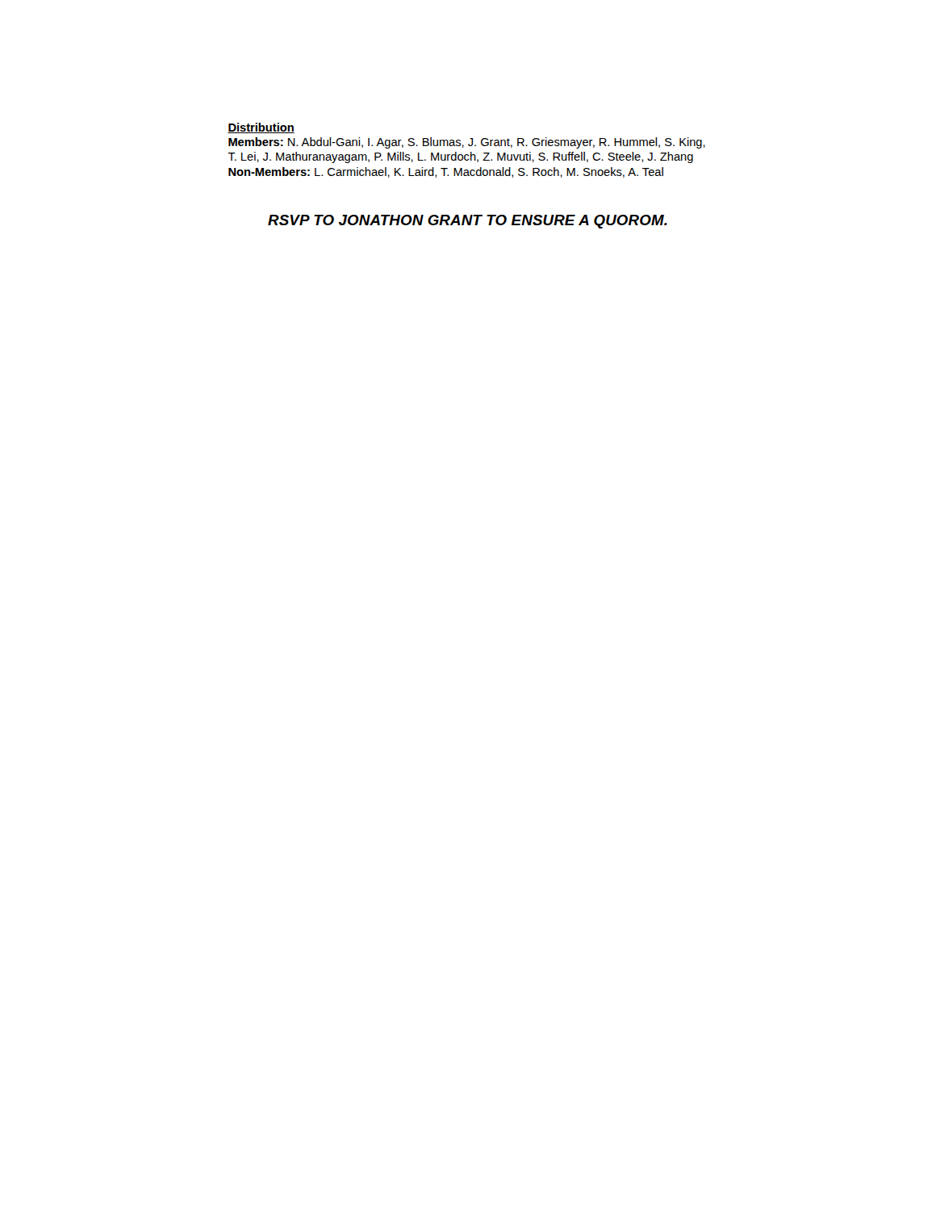Distribution
Members: N. Abdul-Gani, I. Agar, S. Blumas, J. Grant, R. Griesmayer, R. Hummel, S. King, T. Lei, J. Mathuranayagam, P. Mills, L. Murdoch, Z. Muvuti, S. Ruffell, C. Steele, J. Zhang
Non-Members: L. Carmichael, K. Laird, T. Macdonald, S. Roch, M. Snoeks, A. Teal
RSVP TO JONATHON GRANT TO ENSURE A QUOROM.